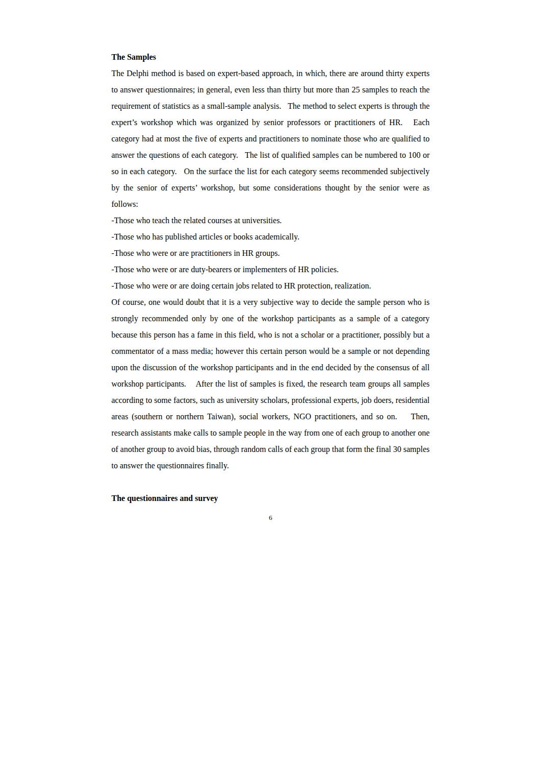The Samples
The Delphi method is based on expert-based approach, in which, there are around thirty experts to answer questionnaires; in general, even less than thirty but more than 25 samples to reach the requirement of statistics as a small-sample analysis. The method to select experts is through the expert’s workshop which was organized by senior professors or practitioners of HR. Each category had at most the five of experts and practitioners to nominate those who are qualified to answer the questions of each category. The list of qualified samples can be numbered to 100 or so in each category. On the surface the list for each category seems recommended subjectively by the senior of experts’ workshop, but some considerations thought by the senior were as follows:
-Those who teach the related courses at universities.
-Those who has published articles or books academically.
-Those who were or are practitioners in HR groups.
-Those who were or are duty-bearers or implementers of HR policies.
-Those who were or are doing certain jobs related to HR protection, realization.
Of course, one would doubt that it is a very subjective way to decide the sample person who is strongly recommended only by one of the workshop participants as a sample of a category because this person has a fame in this field, who is not a scholar or a practitioner, possibly but a commentator of a mass media; however this certain person would be a sample or not depending upon the discussion of the workshop participants and in the end decided by the consensus of all workshop participants. After the list of samples is fixed, the research team groups all samples according to some factors, such as university scholars, professional experts, job doers, residential areas (southern or northern Taiwan), social workers, NGO practitioners, and so on. Then, research assistants make calls to sample people in the way from one of each group to another one of another group to avoid bias, through random calls of each group that form the final 30 samples to answer the questionnaires finally.
The questionnaires and survey
6